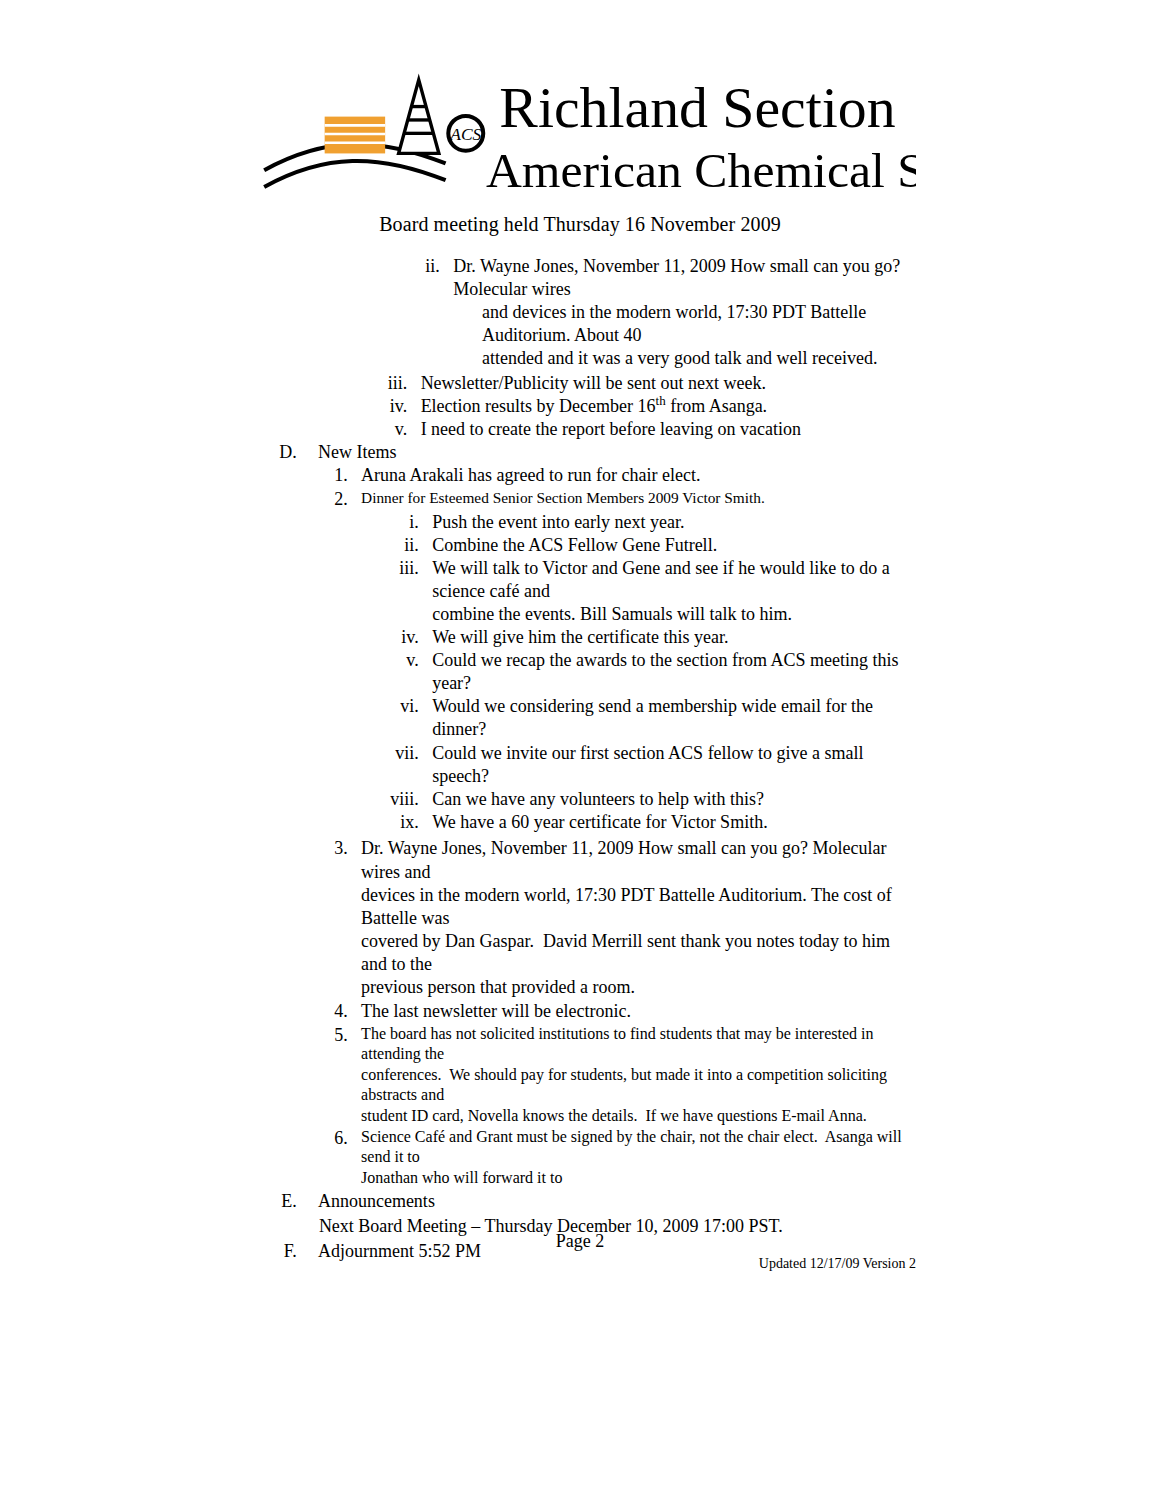Board meeting held Thursday 16 November 2009
ii. Dr. Wayne Jones, November 11, 2009 How small can you go? Molecular wires and devices in the modern world, 17:30 PDT Battelle Auditorium. About 40 attended and it was a very good talk and well received.
iii. Newsletter/Publicity will be sent out next week.
iv. Election results by December 16th from Asanga.
v. I need to create the report before leaving on vacation
D. New Items
1. Aruna Arakali has agreed to run for chair elect.
2. Dinner for Esteemed Senior Section Members 2009 Victor Smith.
i. Push the event into early next year.
ii. Combine the ACS Fellow Gene Futrell.
iii. We will talk to Victor and Gene and see if he would like to do a science café and combine the events. Bill Samuals will talk to him.
iv. We will give him the certificate this year.
v. Could we recap the awards to the section from ACS meeting this year?
vi. Would we considering send a membership wide email for the dinner?
vii. Could we invite our first section ACS fellow to give a small speech?
viii. Can we have any volunteers to help with this?
ix. We have a 60 year certificate for Victor Smith.
3. Dr. Wayne Jones, November 11, 2009 How small can you go? Molecular wires and devices in the modern world, 17:30 PDT Battelle Auditorium. The cost of Battelle was covered by Dan Gaspar. David Merrill sent thank you notes today to him and to the previous person that provided a room.
4. The last newsletter will be electronic.
5. The board has not solicited institutions to find students that may be interested in attending the conferences. We should pay for students, but made it into a competition soliciting abstracts and student ID card, Novella knows the details. If we have questions E-mail Anna.
6. Science Café and Grant must be signed by the chair, not the chair elect. Asanga will send it to Jonathan who will forward it to
E. Announcements
Next Board Meeting – Thursday December 10, 2009 17:00 PST.
F. Adjournment 5:52 PM
Page 2
Updated 12/17/09 Version 2